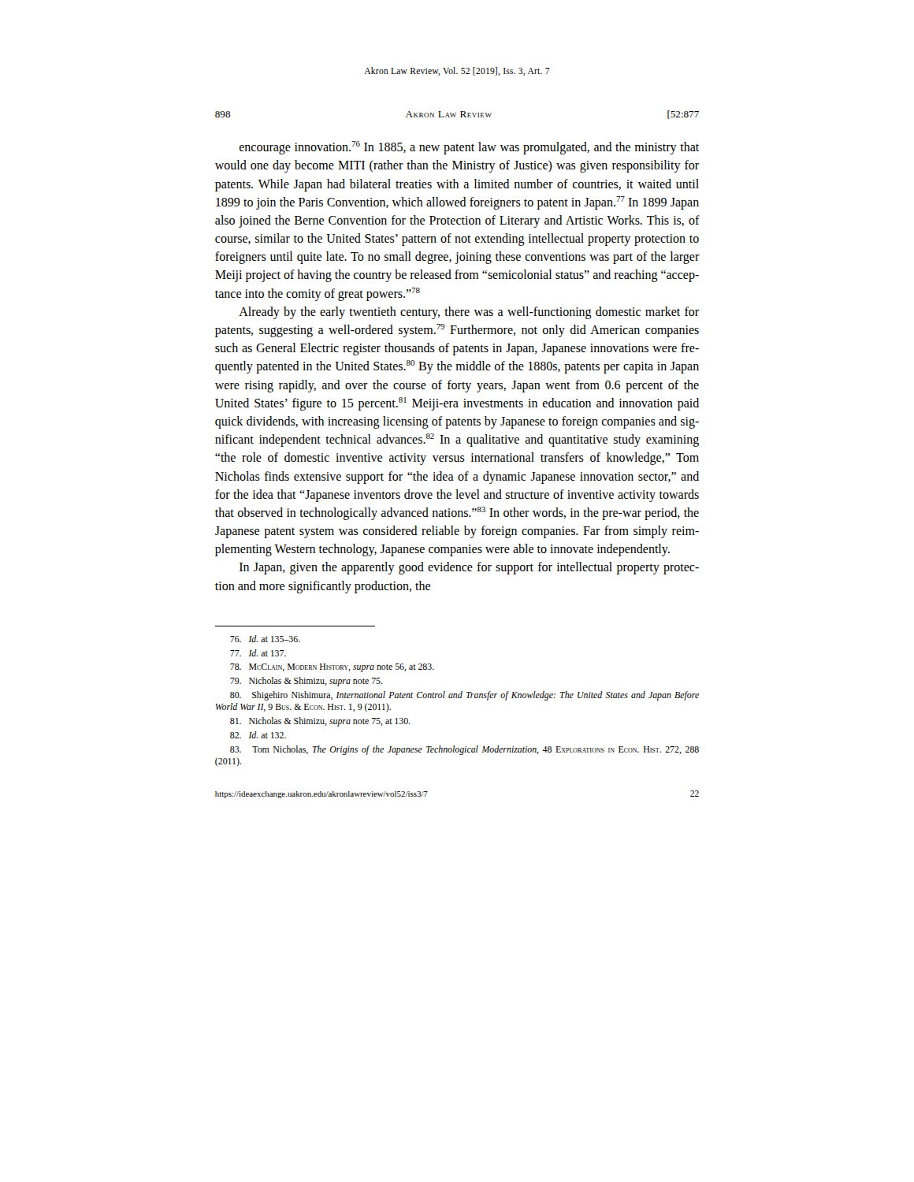Akron Law Review, Vol. 52 [2019], Iss. 3, Art. 7
898 Akron Law Review [52:877
encourage innovation.76 In 1885, a new patent law was promulgated, and the ministry that would one day become MITI (rather than the Ministry of Justice) was given responsibility for patents. While Japan had bilateral treaties with a limited number of countries, it waited until 1899 to join the Paris Convention, which allowed foreigners to patent in Japan.77 In 1899 Japan also joined the Berne Convention for the Protection of Literary and Artistic Works. This is, of course, similar to the United States’ pattern of not extending intellectual property protection to foreigners until quite late. To no small degree, joining these conventions was part of the larger Meiji project of having the country be released from “semicolonial status” and reaching “acceptance into the comity of great powers.”78
Already by the early twentieth century, there was a well-functioning domestic market for patents, suggesting a well-ordered system.79 Furthermore, not only did American companies such as General Electric register thousands of patents in Japan, Japanese innovations were frequently patented in the United States.80 By the middle of the 1880s, patents per capita in Japan were rising rapidly, and over the course of forty years, Japan went from 0.6 percent of the United States’ figure to 15 percent.81 Meiji-era investments in education and innovation paid quick dividends, with increasing licensing of patents by Japanese to foreign companies and significant independent technical advances.82 In a qualitative and quantitative study examining “the role of domestic inventive activity versus international transfers of knowledge,” Tom Nicholas finds extensive support for “the idea of a dynamic Japanese innovation sector,” and for the idea that “Japanese inventors drove the level and structure of inventive activity towards that observed in technologically advanced nations.”83 In other words, in the pre-war period, the Japanese patent system was considered reliable by foreign companies. Far from simply reimplementing Western technology, Japanese companies were able to innovate independently.
In Japan, given the apparently good evidence for support for intellectual property protection and more significantly production, the
76. Id. at 135–36.
77. Id. at 137.
78. McClain, Modern History, supra note 56, at 283.
79. Nicholas & Shimizu, supra note 75.
80. Shigehiro Nishimura, International Patent Control and Transfer of Knowledge: The United States and Japan Before World War II, 9 Bus. & Econ. Hist. 1, 9 (2011).
81. Nicholas & Shimizu, supra note 75, at 130.
82. Id. at 132.
83. Tom Nicholas, The Origins of the Japanese Technological Modernization, 48 Explorations in Econ. Hist. 272, 288 (2011).
https://ideaexchange.uakron.edu/akronlawreview/vol52/iss3/7 22